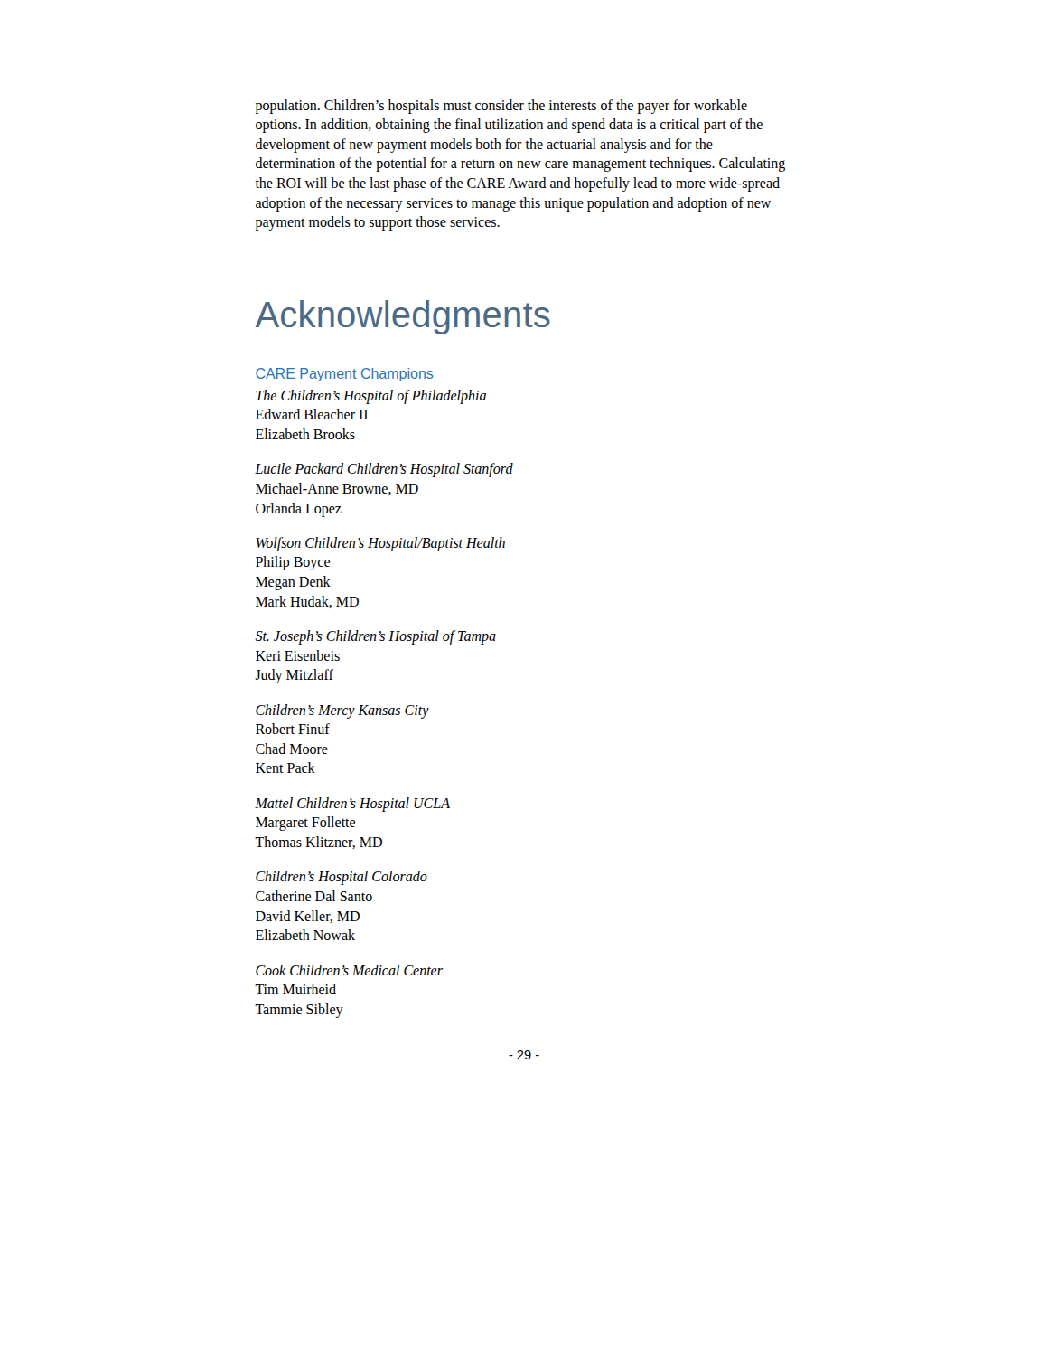population. Children’s hospitals must consider the interests of the payer for workable options. In addition, obtaining the final utilization and spend data is a critical part of the development of new payment models both for the actuarial analysis and for the determination of the potential for a return on new care management techniques. Calculating the ROI will be the last phase of the CARE Award and hopefully lead to more wide-spread adoption of the necessary services to manage this unique population and adoption of new payment models to support those services.
Acknowledgments
CARE Payment Champions
The Children’s Hospital of Philadelphia
Edward Bleacher II
Elizabeth Brooks
Lucile Packard Children’s Hospital Stanford
Michael-Anne Browne, MD
Orlanda Lopez
Wolfson Children’s Hospital/Baptist Health
Philip Boyce
Megan Denk
Mark Hudak, MD
St. Joseph’s Children’s Hospital of Tampa
Keri Eisenbeis
Judy Mitzlaff
Children’s Mercy Kansas City
Robert Finuf
Chad Moore
Kent Pack
Mattel Children’s Hospital UCLA
Margaret Follette
Thomas Klitzner, MD
Children’s Hospital Colorado
Catherine Dal Santo
David Keller, MD
Elizabeth Nowak
Cook Children’s Medical Center
Tim Muirheid
Tammie Sibley
- 29 -